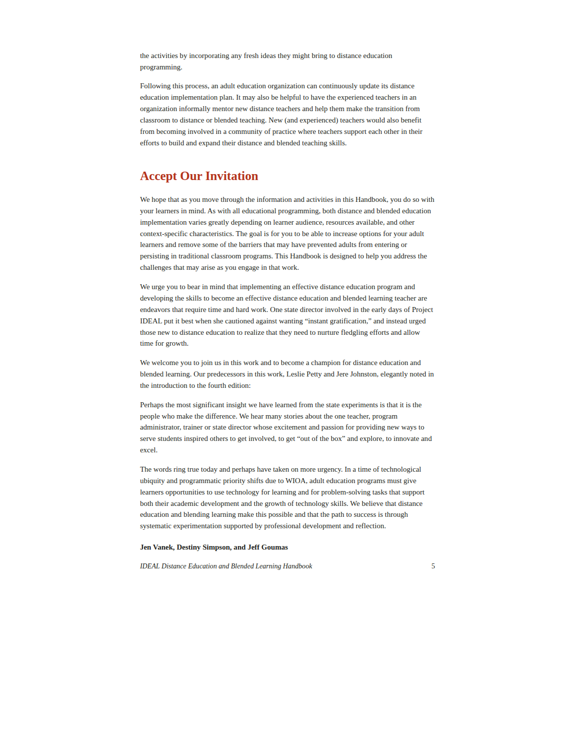the activities by incorporating any fresh ideas they might bring to distance education programming.
Following this process, an adult education organization can continuously update its distance education implementation plan. It may also be helpful to have the experienced teachers in an organization informally mentor new distance teachers and help them make the transition from classroom to distance or blended teaching. New (and experienced) teachers would also benefit from becoming involved in a community of practice where teachers support each other in their efforts to build and expand their distance and blended teaching skills.
Accept Our Invitation
We hope that as you move through the information and activities in this Handbook, you do so with your learners in mind. As with all educational programming, both distance and blended education implementation varies greatly depending on learner audience, resources available, and other context-specific characteristics. The goal is for you to be able to increase options for your adult learners and remove some of the barriers that may have prevented adults from entering or persisting in traditional classroom programs. This Handbook is designed to help you address the challenges that may arise as you engage in that work.
We urge you to bear in mind that implementing an effective distance education program and developing the skills to become an effective distance education and blended learning teacher are endeavors that require time and hard work. One state director involved in the early days of Project IDEAL put it best when she cautioned against wanting “instant gratification,” and instead urged those new to distance education to realize that they need to nurture fledgling efforts and allow time for growth.
We welcome you to join us in this work and to become a champion for distance education and blended learning. Our predecessors in this work, Leslie Petty and Jere Johnston, elegantly noted in the introduction to the fourth edition:
Perhaps the most significant insight we have learned from the state experiments is that it is the people who make the difference. We hear many stories about the one teacher, program administrator, trainer or state director whose excitement and passion for providing new ways to serve students inspired others to get involved, to get “out of the box” and explore, to innovate and excel.
The words ring true today and perhaps have taken on more urgency. In a time of technological ubiquity and programmatic priority shifts due to WIOA, adult education programs must give learners opportunities to use technology for learning and for problem-solving tasks that support both their academic development and the growth of technology skills. We believe that distance education and blending learning make this possible and that the path to success is through systematic experimentation supported by professional development and reflection.
Jen Vanek, Destiny Simpson, and Jeff Goumas
IDEAL Distance Education and Blended Learning Handbook 5